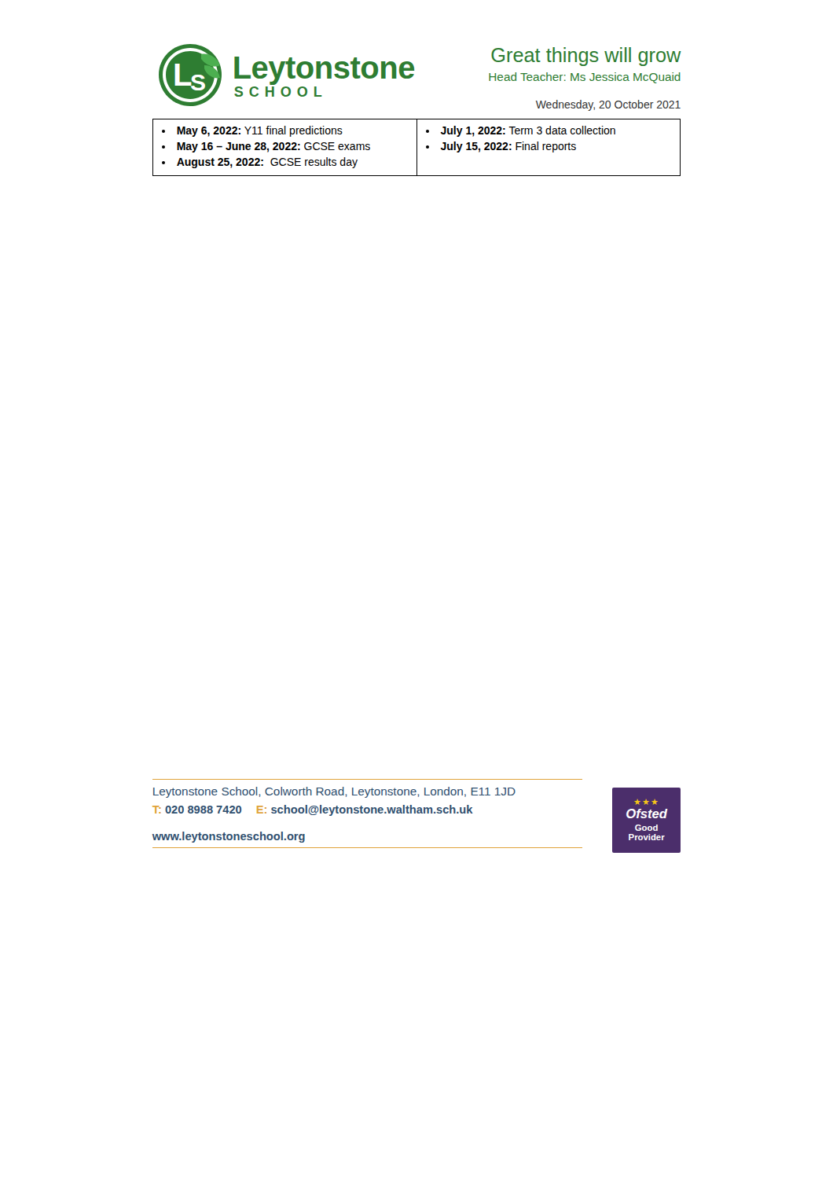L S
Leytonstone
SCHOOL
Great things will grow
Head Teacher: Ms Jessica McQuaid
Wednesday, 20 October 2021
| May 6, 2022: Y11 final predictions May 16 – June 28, 2022: GCSE exams August 25, 2022: GCSE results day | July 1, 2022: Term 3 data collection July 15, 2022: Final reports |
Leytonstone School, Colworth Road, Leytonstone, London, E11 1JD
T: 020 8988 7420 E: school@leytonstone.waltham.sch.uk www.leytonstoneschool.org
★★★
Ofsted
Good
Provider